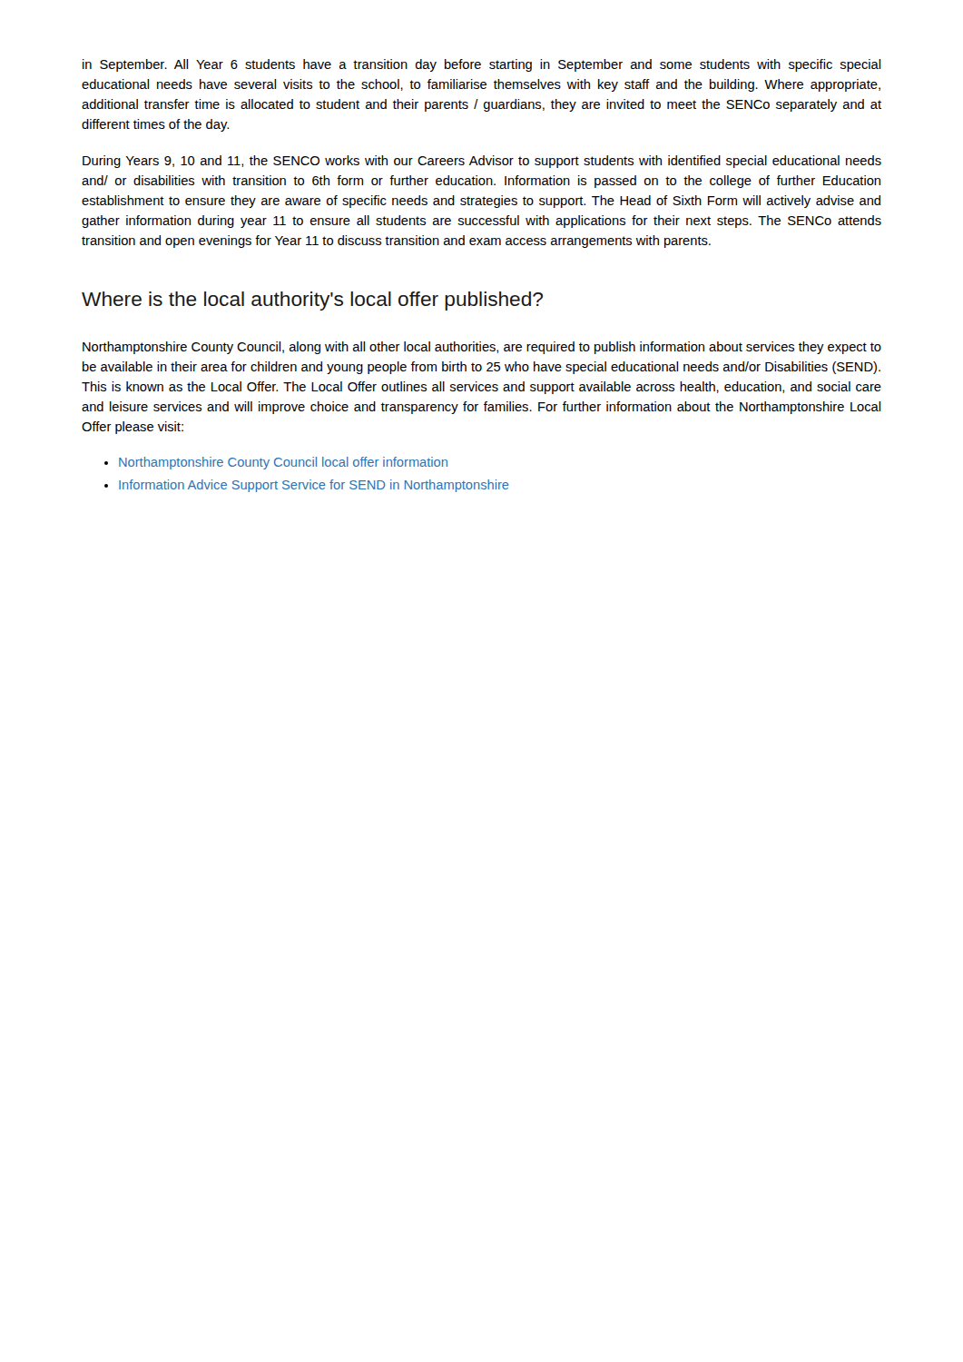in September. All Year 6 students have a transition day before starting in September and some students with specific special educational needs have several visits to the school, to familiarise themselves with key staff and the building. Where appropriate, additional transfer time is allocated to student and their parents / guardians, they are invited to meet the SENCo separately and at different times of the day.
During Years 9, 10 and 11, the SENCO works with our Careers Advisor to support students with identified special educational needs and/ or disabilities with transition to 6th form or further education. Information is passed on to the college of further Education establishment to ensure they are aware of specific needs and strategies to support. The Head of Sixth Form will actively advise and gather information during year 11 to ensure all students are successful with applications for their next steps. The SENCo attends transition and open evenings for Year 11 to discuss transition and exam access arrangements with parents.
Where is the local authority's local offer published?
Northamptonshire County Council, along with all other local authorities, are required to publish information about services they expect to be available in their area for children and young people from birth to 25 who have special educational needs and/or Disabilities (SEND). This is known as the Local Offer. The Local Offer outlines all services and support available across health, education, and social care and leisure services and will improve choice and transparency for families. For further information about the Northamptonshire Local Offer please visit:
Northamptonshire County Council local offer information
Information Advice Support Service for SEND in Northamptonshire